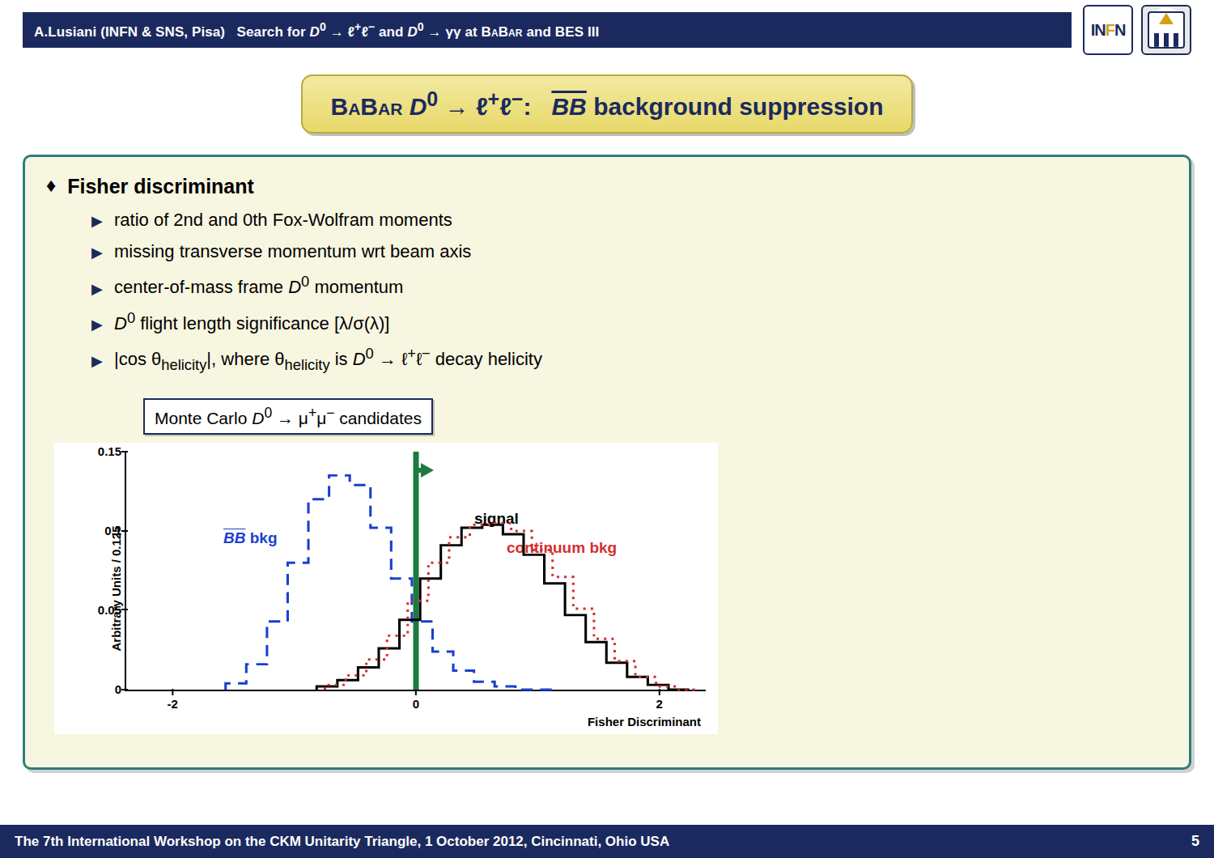A.Lusiani (INFN & SNS, Pisa) Search for D0 → ℓ+ℓ− and D0 → γγ at BaBar and BES III
INFN
BaBar D0 → ℓ+ℓ−: BB background suppression
♦Fisher discriminant
▶ratio of 2nd and 0th Fox-Wolfram moments
▶missing transverse momentum wrt beam axis
▶center-of-mass frame D0 momentum
▶D0 flight length significance [λ/σ(λ)]
▶|cos θhelicity|, where θhelicity is D0 → ℓ+ℓ− decay helicity
Monte Carlo D0 → μ+μ− candidates
Arbitrary Units / 0.125
0.15
0.1
0.05
0
-2
0
2
Fisher Discriminant
BB bkg
signal
continuum bkg
The 7th International Workshop on the CKM Unitarity Triangle, 1 October 2012, Cincinnati, Ohio USA 5